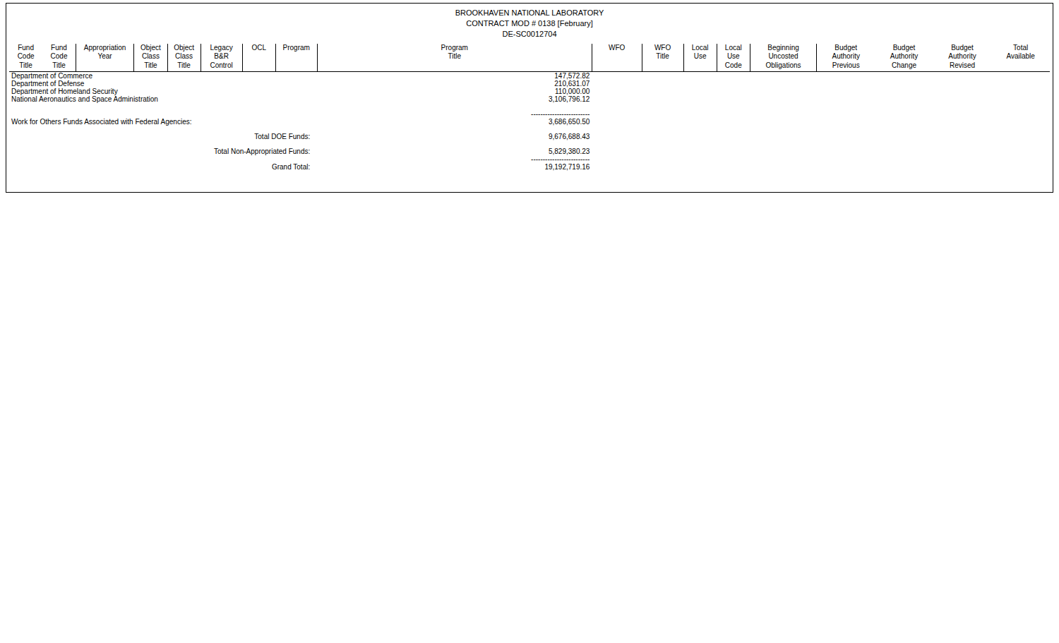BROOKHAVEN NATIONAL LABORATORY
CONTRACT MOD # 0138 [February]
DE-SC0012704
| Fund Code Title | Fund Code Title | Appropriation Year | Object Class Title | Object Class Title | Legacy B&R Control | OCL | Program | Program Title | WFO | WFO Title | Local Use | Local Use Code | Beginning Uncosted Obligations | Budget Authority Previous | Budget Authority Change | Budget Authority Revised | Total Available |
| --- | --- | --- | --- | --- | --- | --- | --- | --- | --- | --- | --- | --- | --- | --- | --- | --- | --- |
| Department of Commerce | 147,572.82 | |
| Department of Defense | 210,631.07 | |
| Department of Homeland Security | 110,000.00 | |
| National Aeronautics and Space Administration | 3,106,796.12 | |
| | ------------------------- | |
| Work for Others Funds Associated with Federal Agencies: | 3,686,650.50 | |
| Total DOE Funds: | 9,676,688.43 | |
| Total Non-Appropriated Funds: | 5,829,380.23 | |
| | ------------------------- | |
| Grand Total: | 19,192,719.16 | |